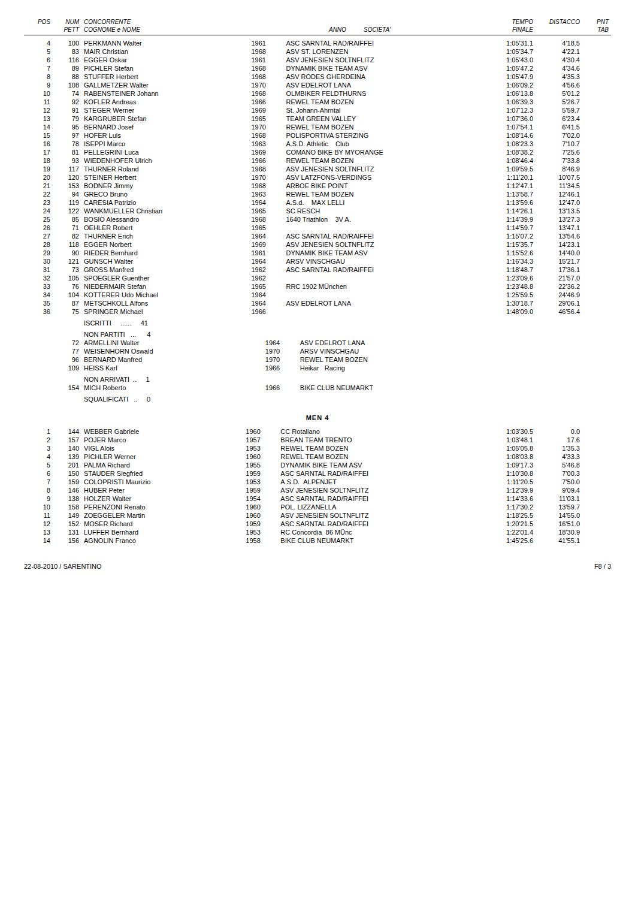| POS | NUM | CONCORRENTE | | | TEMPO | DISTACCO | PNT |
| --- | --- | --- | --- | --- | --- | --- | --- |
| | PETT | COGNOME e NOME | ANNO | SOCIETA' | FINALE | | TAB |
| 4 | 100 | PERKMANN Walter | 1961 | ASC SARNTAL RAD/RAIFFEI | 1:05'31.1 | 4'18.5 | |
| 5 | 83 | MAIR Christian | 1968 | ASV ST. LORENZEN | 1:05'34.7 | 4'22.1 | |
| 6 | 116 | EGGER Oskar | 1961 | ASV JENESIEN SOLTNFLITZ | 1:05'43.0 | 4'30.4 | |
| 7 | 89 | PICHLER Stefan | 1968 | DYNAMIK BIKE TEAM ASV | 1:05'47.2 | 4'34.6 | |
| 8 | 88 | STUFFER Herbert | 1968 | ASV RODES GHERDEINA | 1:05'47.9 | 4'35.3 | |
| 9 | 108 | GALLMETZER Walter | 1970 | ASV EDELROT LANA | 1:06'09.2 | 4'56.6 | |
| 10 | 74 | RABENSTEINER Johann | 1968 | OLMBIKER FELDTHURNS | 1:06'13.8 | 5'01.2 | |
| 11 | 92 | KOFLER Andreas | 1966 | REWEL TEAM BOZEN | 1:06'39.3 | 5'26.7 | |
| 12 | 91 | STEGER Werner | 1969 | St. Johann-Ahrntal | 1:07'12.3 | 5'59.7 | |
| 13 | 79 | KARGRUBER Stefan | 1965 | TEAM GREEN VALLEY | 1:07'36.0 | 6'23.4 | |
| 14 | 95 | BERNARD Josef | 1970 | REWEL TEAM BOZEN | 1:07'54.1 | 6'41.5 | |
| 15 | 97 | HOFER Luis | 1968 | POLISPORTIVA STERZING | 1:08'14.6 | 7'02.0 | |
| 16 | 78 | ISEPPI Marco | 1963 | A.S.D. Athletic Club | 1:08'23.3 | 7'10.7 | |
| 17 | 81 | PELLEGRINI Luca | 1969 | COMANO BIKE BY MYORANGE | 1:08'38.2 | 7'25.6 | |
| 18 | 93 | WIEDENHOFER Ulrich | 1966 | REWEL TEAM BOZEN | 1:08'46.4 | 7'33.8 | |
| 19 | 117 | THURNER Roland | 1968 | ASV JENESIEN SOLTNFLITZ | 1:09'59.5 | 8'46.9 | |
| 20 | 120 | STEINER Herbert | 1970 | ASV LATZFONS-VERDINGS | 1:11'20.1 | 10'07.5 | |
| 21 | 153 | BODNER Jimmy | 1968 | ARBOE BIKE POINT | 1:12'47.1 | 11'34.5 | |
| 22 | 94 | GRECO Bruno | 1963 | REWEL TEAM BOZEN | 1:13'58.7 | 12'46.1 | |
| 23 | 119 | CARESIA Patrizio | 1964 | A.S.d. MAX LELLI | 1:13'59.6 | 12'47.0 | |
| 24 | 122 | WANKMUELLER Christian | 1965 | SC RESCH | 1:14'26.1 | 13'13.5 | |
| 25 | 85 | BOSIO Alessandro | 1968 | 1640 Triathlon 3V A. | 1:14'39.9 | 13'27.3 | |
| 26 | 71 | OEHLER Robert | 1965 | | 1:14'59.7 | 13'47.1 | |
| 27 | 82 | THURNER Erich | 1964 | ASC SARNTAL RAD/RAIFFEI | 1:15'07.2 | 13'54.6 | |
| 28 | 118 | EGGER Norbert | 1969 | ASV JENESIEN SOLTNFLITZ | 1:15'35.7 | 14'23.1 | |
| 29 | 90 | RIEDER Bernhard | 1961 | DYNAMIK BIKE TEAM ASV | 1:15'52.6 | 14'40.0 | |
| 30 | 121 | GUNSCH Walter | 1964 | ARSV VINSCHGAU | 1:16'34.3 | 15'21.7 | |
| 31 | 73 | GROSS Manfred | 1962 | ASC SARNTAL RAD/RAIFFEI | 1:18'48.7 | 17'36.1 | |
| 32 | 105 | SPOEGLER Guenther | 1962 | | 1:23'09.6 | 21'57.0 | |
| 33 | 76 | NIEDERMAIR Stefan | 1965 | RRC 1902 MÜnchen | 1:23'48.8 | 22'36.2 | |
| 34 | 104 | KOTTERER Udo Michael | 1964 | | 1:25'59.5 | 24'46.9 | |
| 35 | 87 | METSCHKOLL Alfons | 1964 | ASV EDELROT LANA | 1:30'18.7 | 29'06.1 | |
| 36 | 75 | SPRINGER Michael | 1966 | | 1:48'09.0 | 46'56.4 | |
| | | ISCRITTI ...... 41 | | | | | |
| | | NON PARTITI ... 4 | | | | | |
| | 72 | ARMELLINI Walter | 1964 | ASV EDELROT LANA | | | |
| | 77 | WEISENHORN Oswald | 1970 | ARSV VINSCHGAU | | | |
| | 96 | BERNARD Manfred | 1970 | REWEL TEAM BOZEN | | | |
| | 109 | HEISS Karl | 1966 | Heikar Racing | | | |
| | | NON ARRIVATI .. 1 | | | | | |
| | 154 | MICH Roberto | 1966 | BIKE CLUB NEUMARKT | | | |
| | | SQUALIFICATI .. 0 | | | | | |
MEN 4
| 1 | 144 | WEBBER Gabriele | 1960 | CC Rotaliano | 1:03'30.5 | 0.0 | |
| 2 | 157 | POJER Marco | 1957 | BREAN TEAM TRENTO | 1:03'48.1 | 17.6 | |
| 3 | 140 | VIGL Alois | 1953 | REWEL TEAM BOZEN | 1:05'05.8 | 1'35.3 | |
| 4 | 139 | PICHLER Werner | 1960 | REWEL TEAM BOZEN | 1:08'03.8 | 4'33.3 | |
| 5 | 201 | PALMA Richard | 1955 | DYNAMIK BIKE TEAM ASV | 1:09'17.3 | 5'46.8 | |
| 6 | 150 | STAUDER Siegfried | 1959 | ASC SARNTAL RAD/RAIFFEI | 1:10'30.8 | 7'00.3 | |
| 7 | 159 | COLOPRISTI Maurizio | 1953 | A.S.D. ALPENJET | 1:11'20.5 | 7'50.0 | |
| 8 | 146 | HUBER Peter | 1959 | ASV JENESIEN SOLTNFLITZ | 1:12'39.9 | 9'09.4 | |
| 9 | 138 | HOLZER Walter | 1954 | ASC SARNTAL RAD/RAIFFEI | 1:14'33.6 | 11'03.1 | |
| 10 | 158 | PERENZONI Renato | 1960 | POL. LIZZANELLA | 1:17'30.2 | 13'59.7 | |
| 11 | 149 | ZOEGGELER Martin | 1960 | ASV JENESIEN SOLTNFLITZ | 1:18'25.5 | 14'55.0 | |
| 12 | 152 | MOSER Richard | 1959 | ASC SARNTAL RAD/RAIFFEI | 1:20'21.5 | 16'51.0 | |
| 13 | 131 | LUFFER Bernhard | 1953 | RC Concordia 86 MÜnc | 1:22'01.4 | 18'30.9 | |
| 14 | 156 | AGNOLIN Franco | 1958 | BIKE CLUB NEUMARKT | 1:45'25.6 | 41'55.1 | |
F8 / 3 22-08-2010 / SARENTINO